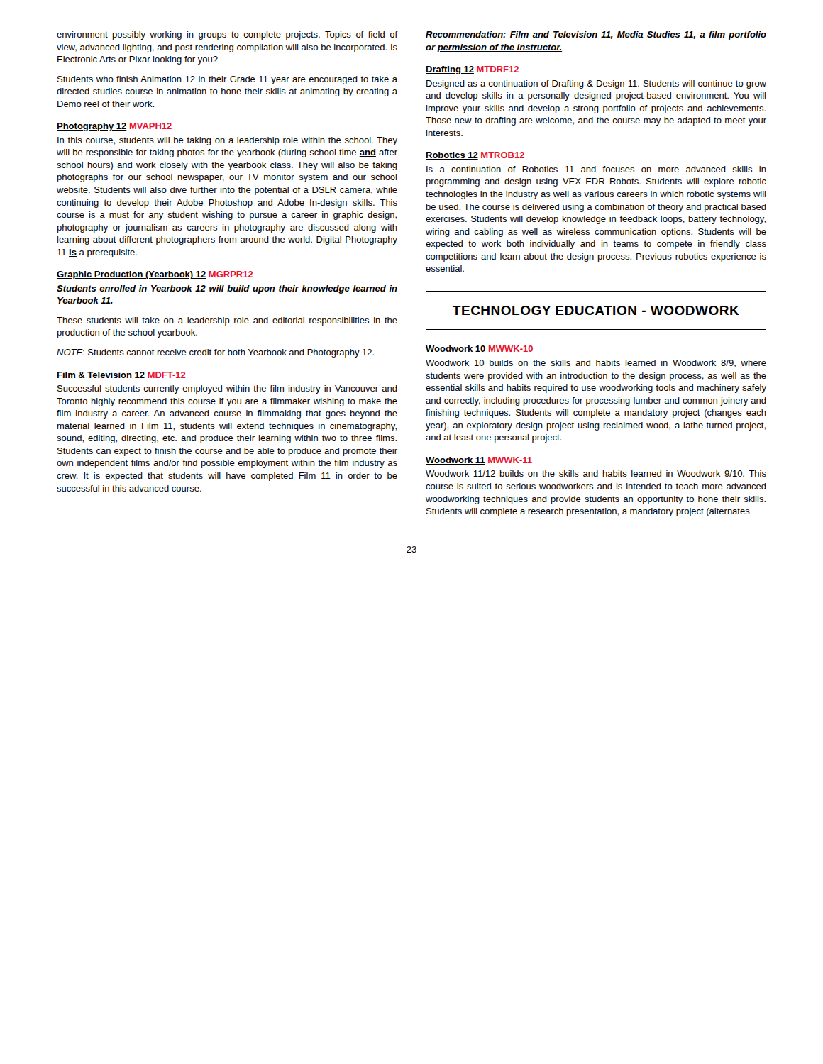environment possibly working in groups to complete projects. Topics of field of view, advanced lighting, and post rendering compilation will also be incorporated. Is Electronic Arts or Pixar looking for you?
Students who finish Animation 12 in their Grade 11 year are encouraged to take a directed studies course in animation to hone their skills at animating by creating a Demo reel of their work.
Photography 12 MVAPH12
In this course, students will be taking on a leadership role within the school. They will be responsible for taking photos for the yearbook (during school time and after school hours) and work closely with the yearbook class. They will also be taking photographs for our school newspaper, our TV monitor system and our school website. Students will also dive further into the potential of a DSLR camera, while continuing to develop their Adobe Photoshop and Adobe In-design skills. This course is a must for any student wishing to pursue a career in graphic design, photography or journalism as careers in photography are discussed along with learning about different photographers from around the world. Digital Photography 11 is a prerequisite.
Graphic Production (Yearbook) 12 MGRPR12
Students enrolled in Yearbook 12 will build upon their knowledge learned in Yearbook 11.
These students will take on a leadership role and editorial responsibilities in the production of the school yearbook.
NOTE: Students cannot receive credit for both Yearbook and Photography 12.
Film & Television 12 MDFT-12
Successful students currently employed within the film industry in Vancouver and Toronto highly recommend this course if you are a filmmaker wishing to make the film industry a career. An advanced course in filmmaking that goes beyond the material learned in Film 11, students will extend techniques in cinematography, sound, editing, directing, etc. and produce their learning within two to three films. Students can expect to finish the course and be able to produce and promote their own independent films and/or find possible employment within the film industry as crew. It is expected that students will have completed Film 11 in order to be successful in this advanced course.
Recommendation: Film and Television 11, Media Studies 11, a film portfolio or permission of the instructor.
Drafting 12 MTDRF12
Designed as a continuation of Drafting & Design 11. Students will continue to grow and develop skills in a personally designed project-based environment. You will improve your skills and develop a strong portfolio of projects and achievements. Those new to drafting are welcome, and the course may be adapted to meet your interests.
Robotics 12 MTROB12
Is a continuation of Robotics 11 and focuses on more advanced skills in programming and design using VEX EDR Robots. Students will explore robotic technologies in the industry as well as various careers in which robotic systems will be used. The course is delivered using a combination of theory and practical based exercises. Students will develop knowledge in feedback loops, battery technology, wiring and cabling as well as wireless communication options. Students will be expected to work both individually and in teams to compete in friendly class competitions and learn about the design process. Previous robotics experience is essential.
TECHNOLOGY EDUCATION - WOODWORK
Woodwork 10 MWWK-10
Woodwork 10 builds on the skills and habits learned in Woodwork 8/9, where students were provided with an introduction to the design process, as well as the essential skills and habits required to use woodworking tools and machinery safely and correctly, including procedures for processing lumber and common joinery and finishing techniques. Students will complete a mandatory project (changes each year), an exploratory design project using reclaimed wood, a lathe-turned project, and at least one personal project.
Woodwork 11 MWWK-11
Woodwork 11/12 builds on the skills and habits learned in Woodwork 9/10. This course is suited to serious woodworkers and is intended to teach more advanced woodworking techniques and provide students an opportunity to hone their skills. Students will complete a research presentation, a mandatory project (alternates
23